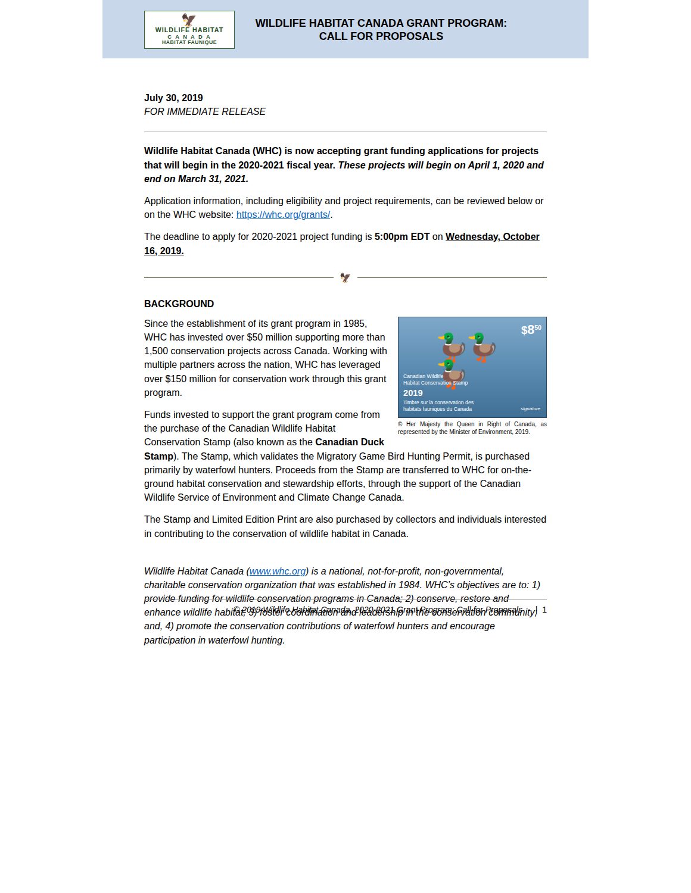🦅 WILDLIFE HABITAT C A N A D A HABITAT FAUNIQUE
WILDLIFE HABITAT CANADA GRANT PROGRAM:
CALL FOR PROPOSALS
July 30, 2019
FOR IMMEDIATE RELEASE
Wildlife Habitat Canada (WHC) is now accepting grant funding applications for projects that will begin in the 2020-2021 fiscal year. These projects will begin on April 1, 2020 and end on March 31, 2021.
Application information, including eligibility and project requirements, can be reviewed below or on the WHC website: https://whc.org/grants/.
The deadline to apply for 2020-2021 project funding is 5:00pm EDT on Wednesday, October 16, 2019.
🦅
BACKGROUND
$850
🦆🦆🦆
Canadian Wildlife
Habitat Conservation Stamp 2019 Timbre sur la conservation des
habitats fauniques du Canada
signature
© Her Majesty the Queen in Right of Canada, as represented by the Minister of Environment, 2019.
Since the establishment of its grant program in 1985, WHC has invested over $50 million supporting more than 1,500 conservation projects across Canada. Working with multiple partners across the nation, WHC has leveraged over $150 million for conservation work through this grant program.
Funds invested to support the grant program come from the purchase of the Canadian Wildlife Habitat Conservation Stamp (also known as the Canadian Duck Stamp). The Stamp, which validates the Migratory Game Bird Hunting Permit, is purchased primarily by waterfowl hunters. Proceeds from the Stamp are transferred to WHC for on-the-ground habitat conservation and stewardship efforts, through the support of the Canadian Wildlife Service of Environment and Climate Change Canada.
The Stamp and Limited Edition Print are also purchased by collectors and individuals interested in contributing to the conservation of wildlife habitat in Canada.
Wildlife Habitat Canada (www.whc.org) is a national, not-for-profit, non-governmental, charitable conservation organization that was established in 1984. WHC’s objectives are to: 1) provide funding for wildlife conservation programs in Canada; 2) conserve, restore and enhance wildlife habitat; 3) foster coordination and leadership in the conservation community; and, 4) promote the conservation contributions of waterfowl hunters and encourage participation in waterfowl hunting.
© 2019 Wildlife Habitat Canada. 2020-2021 Grant Program: Call for Proposals | 1